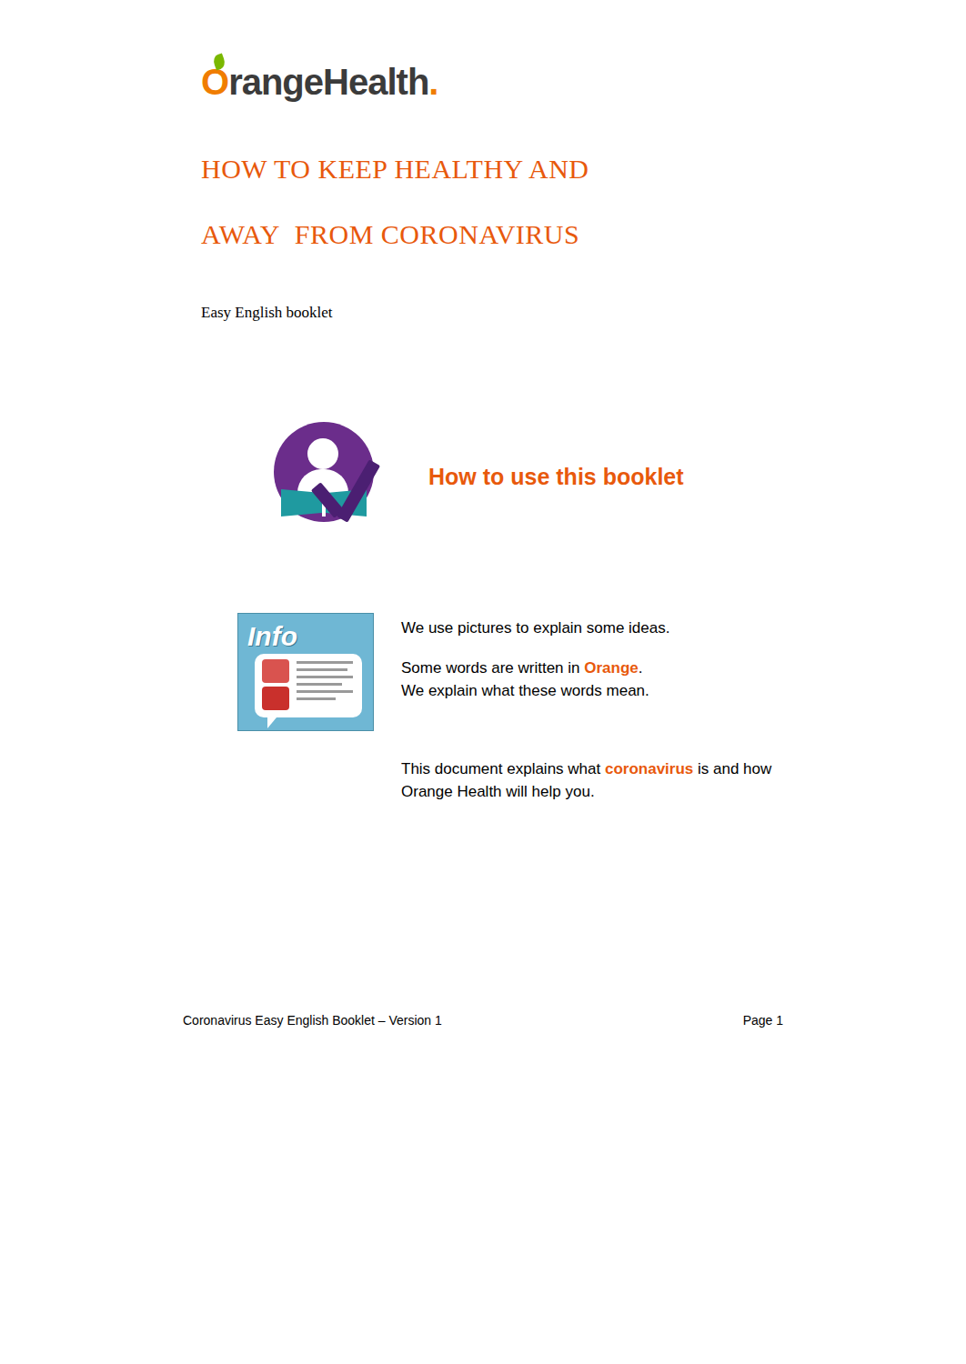Orange Health.
HOW TO KEEP HEALTHY AND AWAY FROM CORONAVIRUS
Easy English booklet
How to use this booklet
Info
We use pictures to explain some ideas.
Some words are written in Orange.
We explain what these words mean.
This document explains what coronavirus is and how Orange Health will help you.
Coronavirus Easy English Booklet – Version 1 Page 1